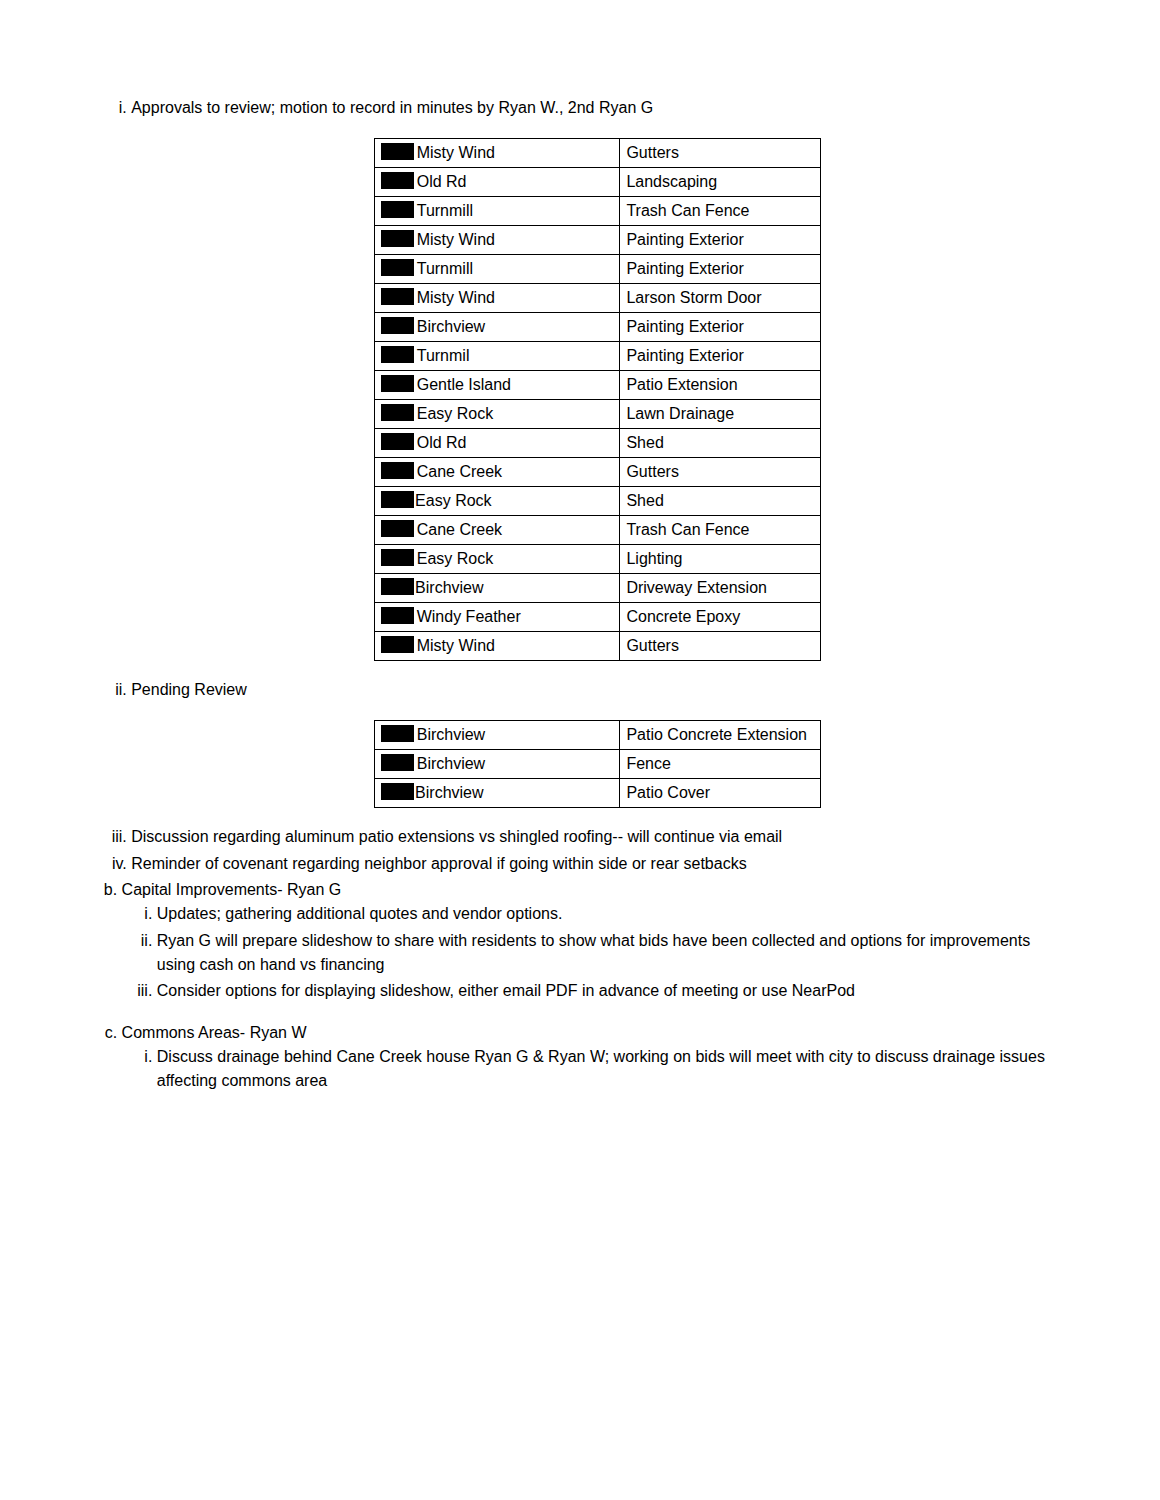Approvals to review; motion to record in minutes by Ryan W., 2nd Ryan G
| Misty Wind | Gutters |
| Old Rd | Landscaping |
| Turnmill | Trash Can Fence |
| Misty Wind | Painting Exterior |
| Turnmill | Painting Exterior |
| Misty Wind | Larson Storm Door |
| Birchview | Painting Exterior |
| Turnmil | Painting Exterior |
| Gentle Island | Patio Extension |
| Easy Rock | Lawn Drainage |
| Old Rd | Shed |
| Cane Creek | Gutters |
| Easy Rock | Shed |
| Cane Creek | Trash Can Fence |
| Easy Rock | Lighting |
| Birchview | Driveway Extension |
| Windy Feather | Concrete Epoxy |
| Misty Wind | Gutters |
Pending Review
| Birchview | Patio Concrete Extension |
| Birchview | Fence |
| Birchview | Patio Cover |
Discussion regarding aluminum patio extensions vs shingled roofing-- will continue via email
Reminder of covenant regarding neighbor approval if going within side or rear setbacks
Capital Improvements- Ryan G
Updates; gathering additional quotes and vendor options.
Ryan G will prepare slideshow to share with residents to show what bids have been collected and options for improvements using cash on hand vs financing
Consider options for displaying slideshow, either email PDF in advance of meeting or use NearPod
Commons Areas- Ryan W
Discuss drainage behind Cane Creek house Ryan G & Ryan W; working on bids will meet with city to discuss drainage issues affecting commons area